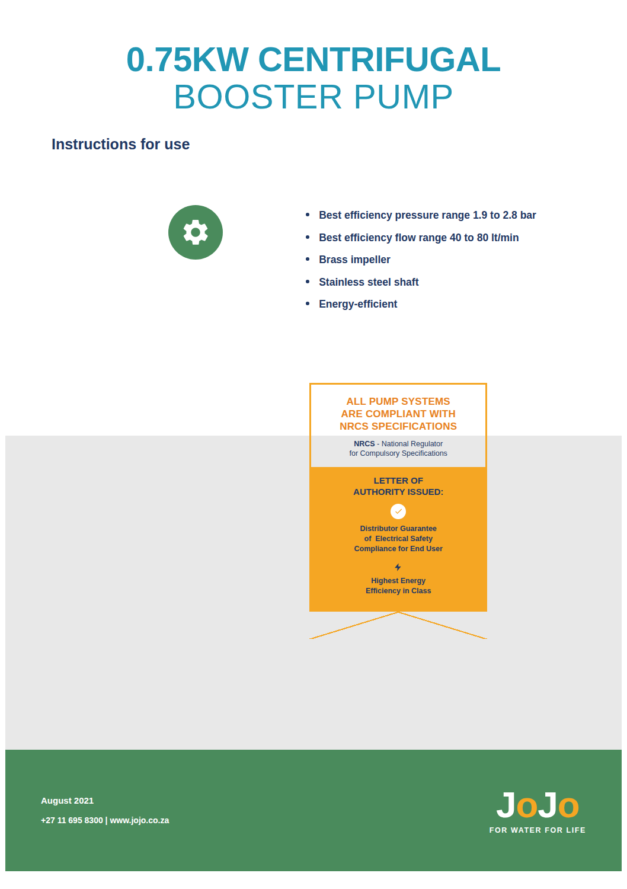0.75kW CentrifugalBooster Pump
Instructions for use
Best efficiency pressure range 1.9 to 2.8 bar
Best efficiency flow range 40 to 80 lt/min
Brass impeller
Stainless steel shaft
Energy-efficient
All pump systems
are compliant with
NRCS specifications
NRCS - National Regulator
for Compulsory Specifications
Letter of
Authority issued:
Distributor Guarantee
of Electrical Safety
Compliance for End User
Highest Energy
Efficiency in Class
August 2021
+27 11 695 8300 | www.jojo.co.za
Jo Jo
For Water For Life